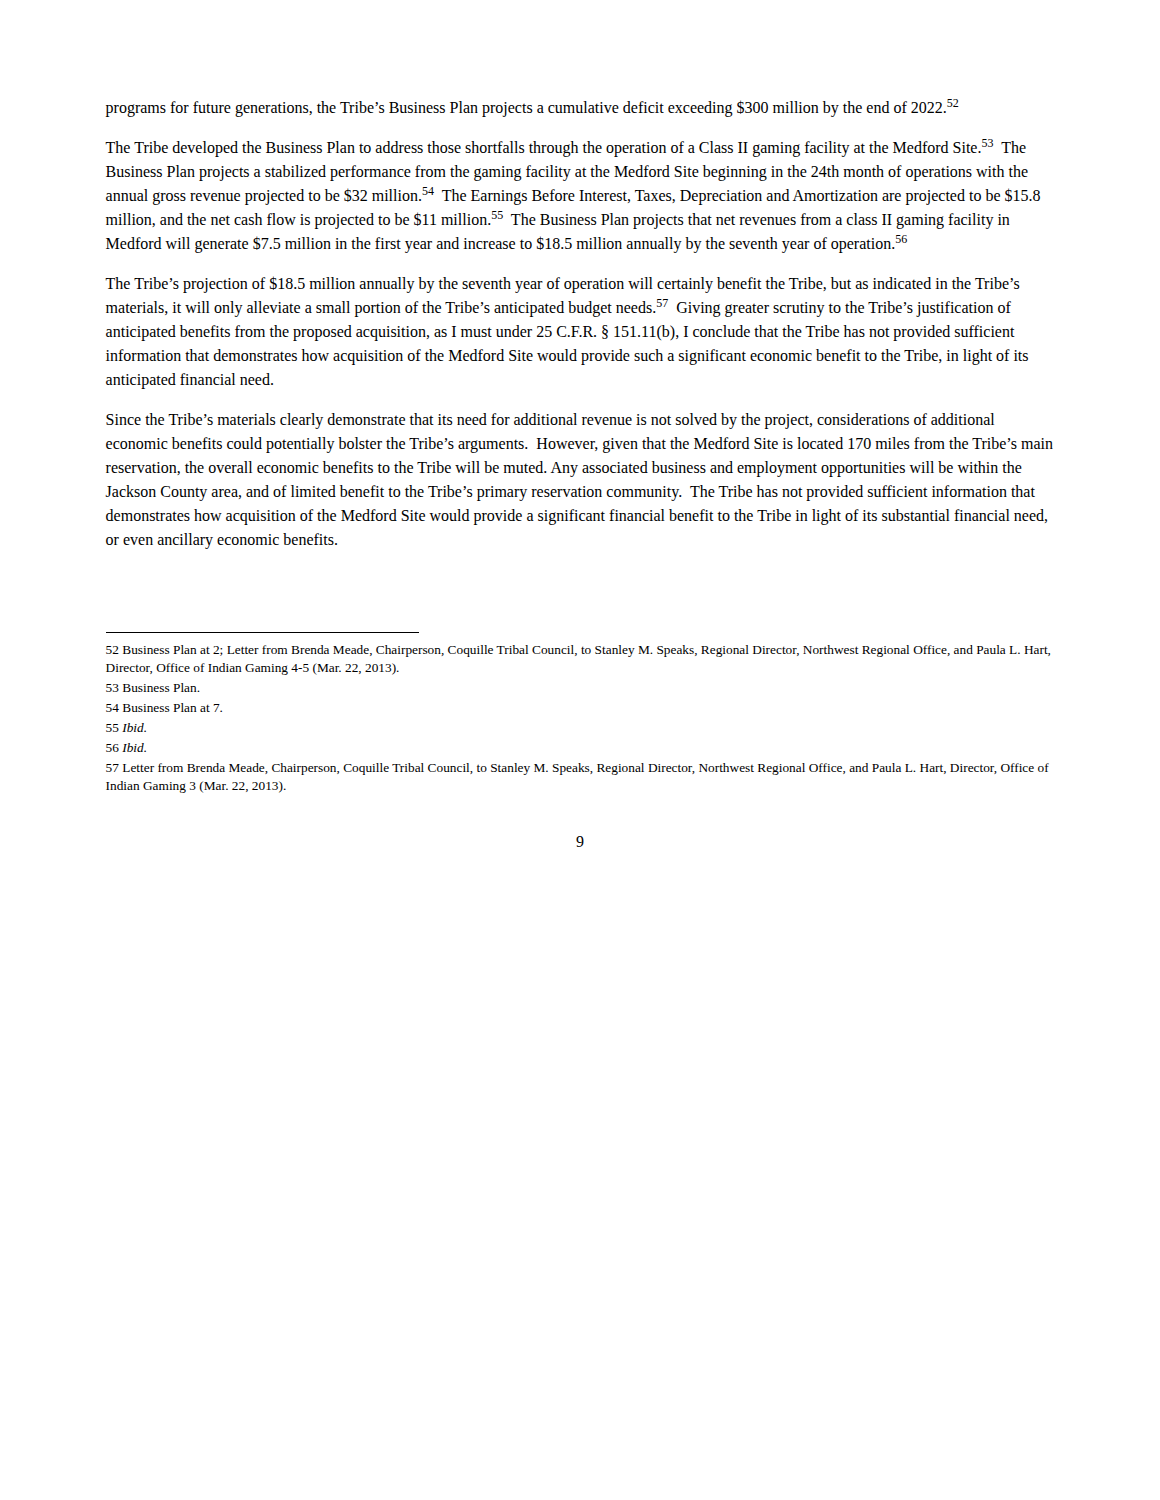programs for future generations, the Tribe’s Business Plan projects a cumulative deficit exceeding $300 million by the end of 2022.52
The Tribe developed the Business Plan to address those shortfalls through the operation of a Class II gaming facility at the Medford Site.53 The Business Plan projects a stabilized performance from the gaming facility at the Medford Site beginning in the 24th month of operations with the annual gross revenue projected to be $32 million.54 The Earnings Before Interest, Taxes, Depreciation and Amortization are projected to be $15.8 million, and the net cash flow is projected to be $11 million.55 The Business Plan projects that net revenues from a class II gaming facility in Medford will generate $7.5 million in the first year and increase to $18.5 million annually by the seventh year of operation.56
The Tribe’s projection of $18.5 million annually by the seventh year of operation will certainly benefit the Tribe, but as indicated in the Tribe’s materials, it will only alleviate a small portion of the Tribe’s anticipated budget needs.57 Giving greater scrutiny to the Tribe’s justification of anticipated benefits from the proposed acquisition, as I must under 25 C.F.R. § 151.11(b), I conclude that the Tribe has not provided sufficient information that demonstrates how acquisition of the Medford Site would provide such a significant economic benefit to the Tribe, in light of its anticipated financial need.
Since the Tribe’s materials clearly demonstrate that its need for additional revenue is not solved by the project, considerations of additional economic benefits could potentially bolster the Tribe’s arguments. However, given that the Medford Site is located 170 miles from the Tribe’s main reservation, the overall economic benefits to the Tribe will be muted. Any associated business and employment opportunities will be within the Jackson County area, and of limited benefit to the Tribe’s primary reservation community. The Tribe has not provided sufficient information that demonstrates how acquisition of the Medford Site would provide a significant financial benefit to the Tribe in light of its substantial financial need, or even ancillary economic benefits.
52 Business Plan at 2; Letter from Brenda Meade, Chairperson, Coquille Tribal Council, to Stanley M. Speaks, Regional Director, Northwest Regional Office, and Paula L. Hart, Director, Office of Indian Gaming 4-5 (Mar. 22, 2013).
53 Business Plan.
54 Business Plan at 7.
55 Ibid.
56 Ibid.
57 Letter from Brenda Meade, Chairperson, Coquille Tribal Council, to Stanley M. Speaks, Regional Director, Northwest Regional Office, and Paula L. Hart, Director, Office of Indian Gaming 3 (Mar. 22, 2013).
9